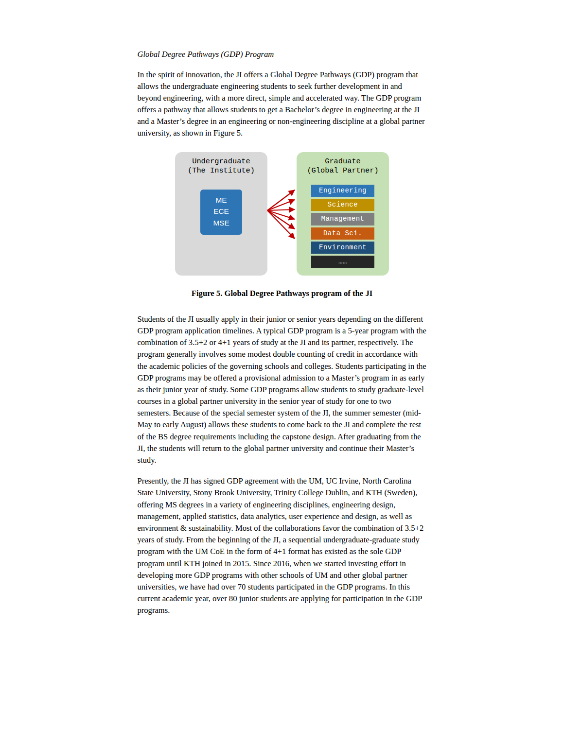Global Degree Pathways (GDP) Program
In the spirit of innovation, the JI offers a Global Degree Pathways (GDP) program that allows the undergraduate engineering students to seek further development in and beyond engineering, with a more direct, simple and accelerated way. The GDP program offers a pathway that allows students to get a Bachelor’s degree in engineering at the JI and a Master’s degree in an engineering or non-engineering discipline at a global partner university, as shown in Figure 5.
Undergraduate
(The Institute)
ME
ECE
MSE
Graduate
(Global Partner)
Engineering
Science
Management
Data Sci.
Environment
……
Figure 5. Global Degree Pathways program of the JI
Students of the JI usually apply in their junior or senior years depending on the different GDP program application timelines. A typical GDP program is a 5-year program with the combination of 3.5+2 or 4+1 years of study at the JI and its partner, respectively. The program generally involves some modest double counting of credit in accordance with the academic policies of the governing schools and colleges. Students participating in the GDP programs may be offered a provisional admission to a Master’s program in as early as their junior year of study. Some GDP programs allow students to study graduate-level courses in a global partner university in the senior year of study for one to two semesters. Because of the special semester system of the JI, the summer semester (mid-May to early August) allows these students to come back to the JI and complete the rest of the BS degree requirements including the capstone design. After graduating from the JI, the students will return to the global partner university and continue their Master’s study.
Presently, the JI has signed GDP agreement with the UM, UC Irvine, North Carolina State University, Stony Brook University, Trinity College Dublin, and KTH (Sweden), offering MS degrees in a variety of engineering disciplines, engineering design, management, applied statistics, data analytics, user experience and design, as well as environment & sustainability. Most of the collaborations favor the combination of 3.5+2 years of study. From the beginning of the JI, a sequential undergraduate-graduate study program with the UM CoE in the form of 4+1 format has existed as the sole GDP program until KTH joined in 2015. Since 2016, when we started investing effort in developing more GDP programs with other schools of UM and other global partner universities, we have had over 70 students participated in the GDP programs. In this current academic year, over 80 junior students are applying for participation in the GDP programs.